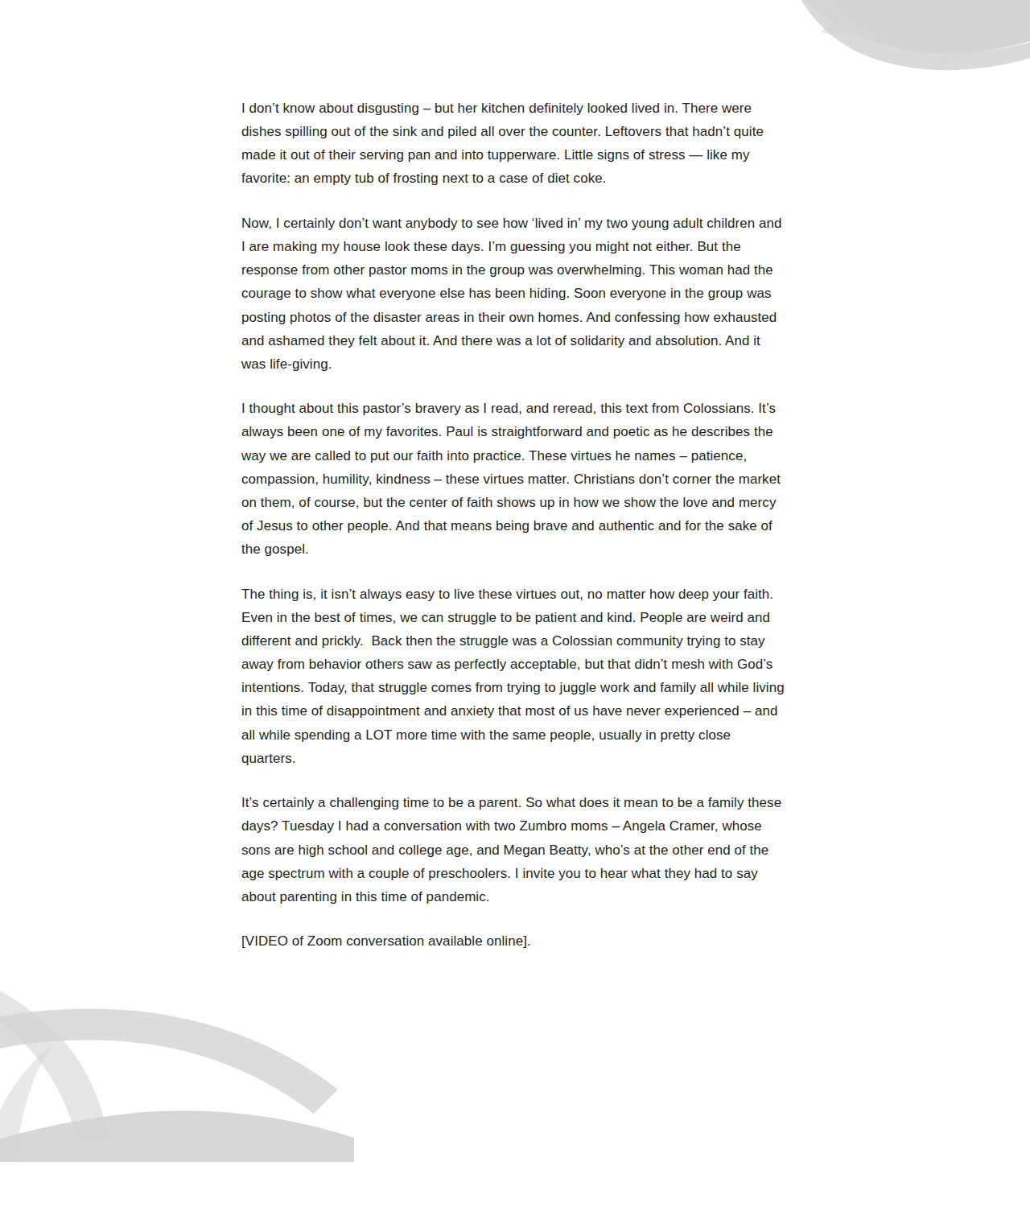I don’t know about disgusting – but her kitchen definitely looked lived in. There were dishes spilling out of the sink and piled all over the counter. Leftovers that hadn’t quite made it out of their serving pan and into tupperware. Little signs of stress — like my favorite: an empty tub of frosting next to a case of diet coke.
Now, I certainly don’t want anybody to see how ‘lived in’ my two young adult children and I are making my house look these days. I’m guessing you might not either. But the response from other pastor moms in the group was overwhelming. This woman had the courage to show what everyone else has been hiding. Soon everyone in the group was posting photos of the disaster areas in their own homes. And confessing how exhausted and ashamed they felt about it. And there was a lot of solidarity and absolution. And it was life-giving.
I thought about this pastor’s bravery as I read, and reread, this text from Colossians. It’s always been one of my favorites. Paul is straightforward and poetic as he describes the way we are called to put our faith into practice. These virtues he names – patience, compassion, humility, kindness – these virtues matter. Christians don’t corner the market on them, of course, but the center of faith shows up in how we show the love and mercy of Jesus to other people. And that means being brave and authentic and for the sake of the gospel.
The thing is, it isn’t always easy to live these virtues out, no matter how deep your faith. Even in the best of times, we can struggle to be patient and kind. People are weird and different and prickly. Back then the struggle was a Colossian community trying to stay away from behavior others saw as perfectly acceptable, but that didn’t mesh with God’s intentions. Today, that struggle comes from trying to juggle work and family all while living in this time of disappointment and anxiety that most of us have never experienced – and all while spending a LOT more time with the same people, usually in pretty close quarters.
It’s certainly a challenging time to be a parent. So what does it mean to be a family these days? Tuesday I had a conversation with two Zumbro moms – Angela Cramer, whose sons are high school and college age, and Megan Beatty, who’s at the other end of the age spectrum with a couple of preschoolers. I invite you to hear what they had to say about parenting in this time of pandemic.
[VIDEO of Zoom conversation available online].